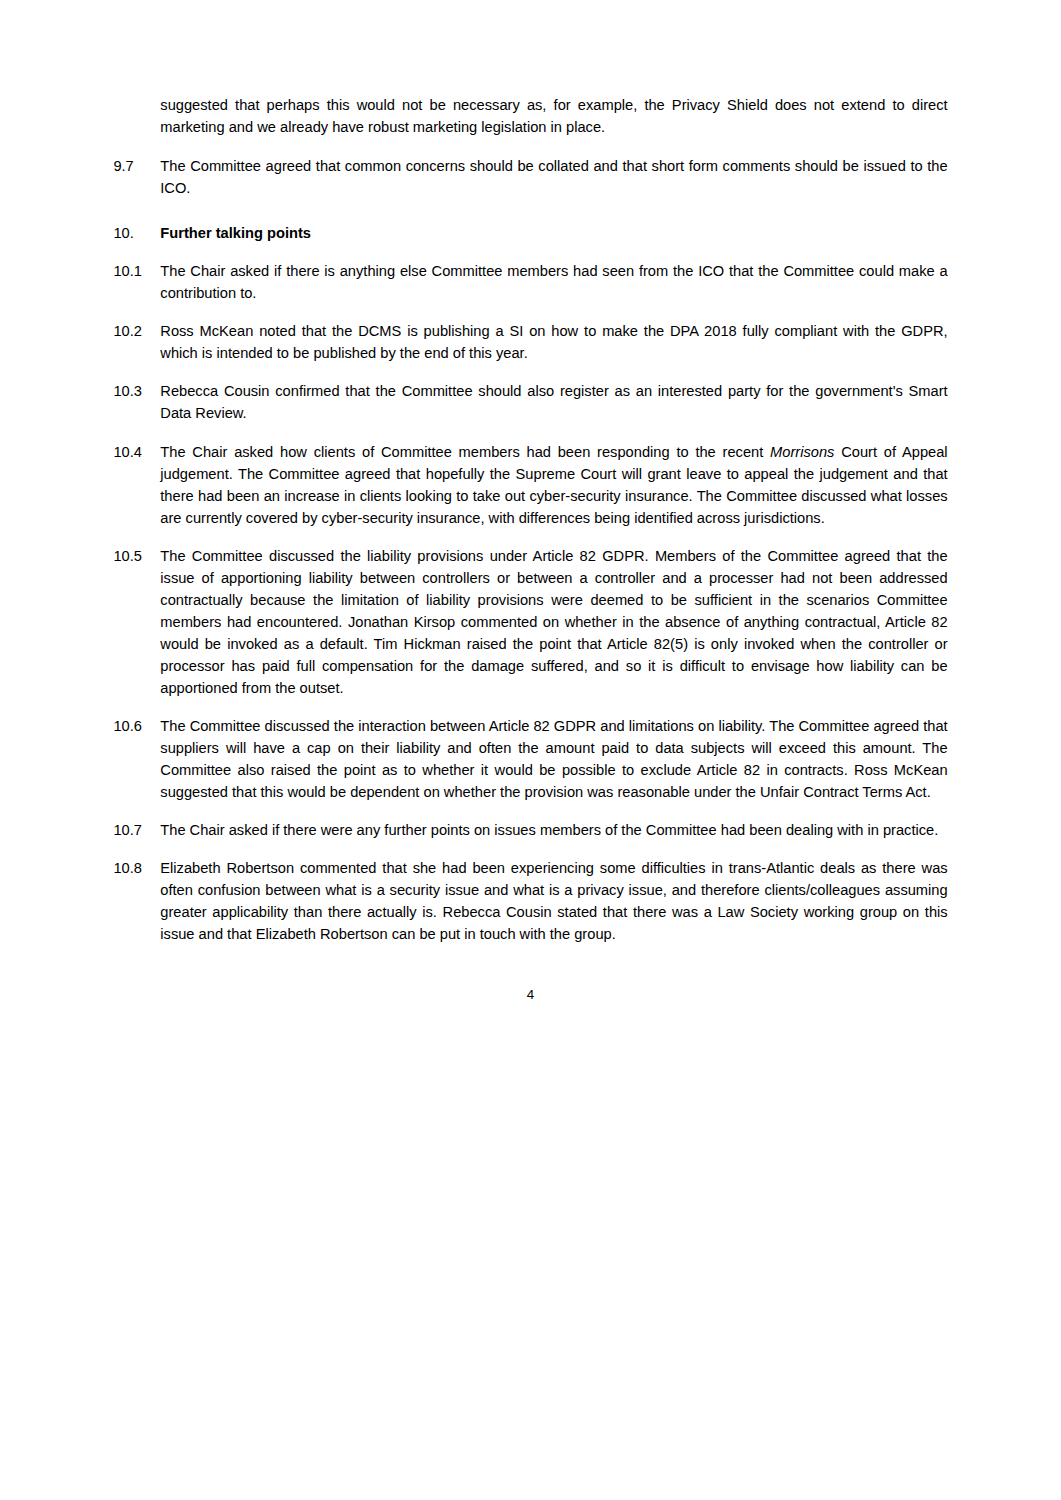suggested that perhaps this would not be necessary as, for example, the Privacy Shield does not extend to direct marketing and we already have robust marketing legislation in place.
9.7
The Committee agreed that common concerns should be collated and that short form comments should be issued to the ICO.
10. Further talking points
10.1
The Chair asked if there is anything else Committee members had seen from the ICO that the Committee could make a contribution to.
10.2
Ross McKean noted that the DCMS is publishing a SI on how to make the DPA 2018 fully compliant with the GDPR, which is intended to be published by the end of this year.
10.3
Rebecca Cousin confirmed that the Committee should also register as an interested party for the government's Smart Data Review.
10.4
The Chair asked how clients of Committee members had been responding to the recent Morrisons Court of Appeal judgement. The Committee agreed that hopefully the Supreme Court will grant leave to appeal the judgement and that there had been an increase in clients looking to take out cyber-security insurance. The Committee discussed what losses are currently covered by cyber-security insurance, with differences being identified across jurisdictions.
10.5
The Committee discussed the liability provisions under Article 82 GDPR. Members of the Committee agreed that the issue of apportioning liability between controllers or between a controller and a processer had not been addressed contractually because the limitation of liability provisions were deemed to be sufficient in the scenarios Committee members had encountered. Jonathan Kirsop commented on whether in the absence of anything contractual, Article 82 would be invoked as a default. Tim Hickman raised the point that Article 82(5) is only invoked when the controller or processor has paid full compensation for the damage suffered, and so it is difficult to envisage how liability can be apportioned from the outset.
10.6
The Committee discussed the interaction between Article 82 GDPR and limitations on liability. The Committee agreed that suppliers will have a cap on their liability and often the amount paid to data subjects will exceed this amount. The Committee also raised the point as to whether it would be possible to exclude Article 82 in contracts. Ross McKean suggested that this would be dependent on whether the provision was reasonable under the Unfair Contract Terms Act.
10.7
The Chair asked if there were any further points on issues members of the Committee had been dealing with in practice.
10.8
Elizabeth Robertson commented that she had been experiencing some difficulties in trans-Atlantic deals as there was often confusion between what is a security issue and what is a privacy issue, and therefore clients/colleagues assuming greater applicability than there actually is. Rebecca Cousin stated that there was a Law Society working group on this issue and that Elizabeth Robertson can be put in touch with the group.
4